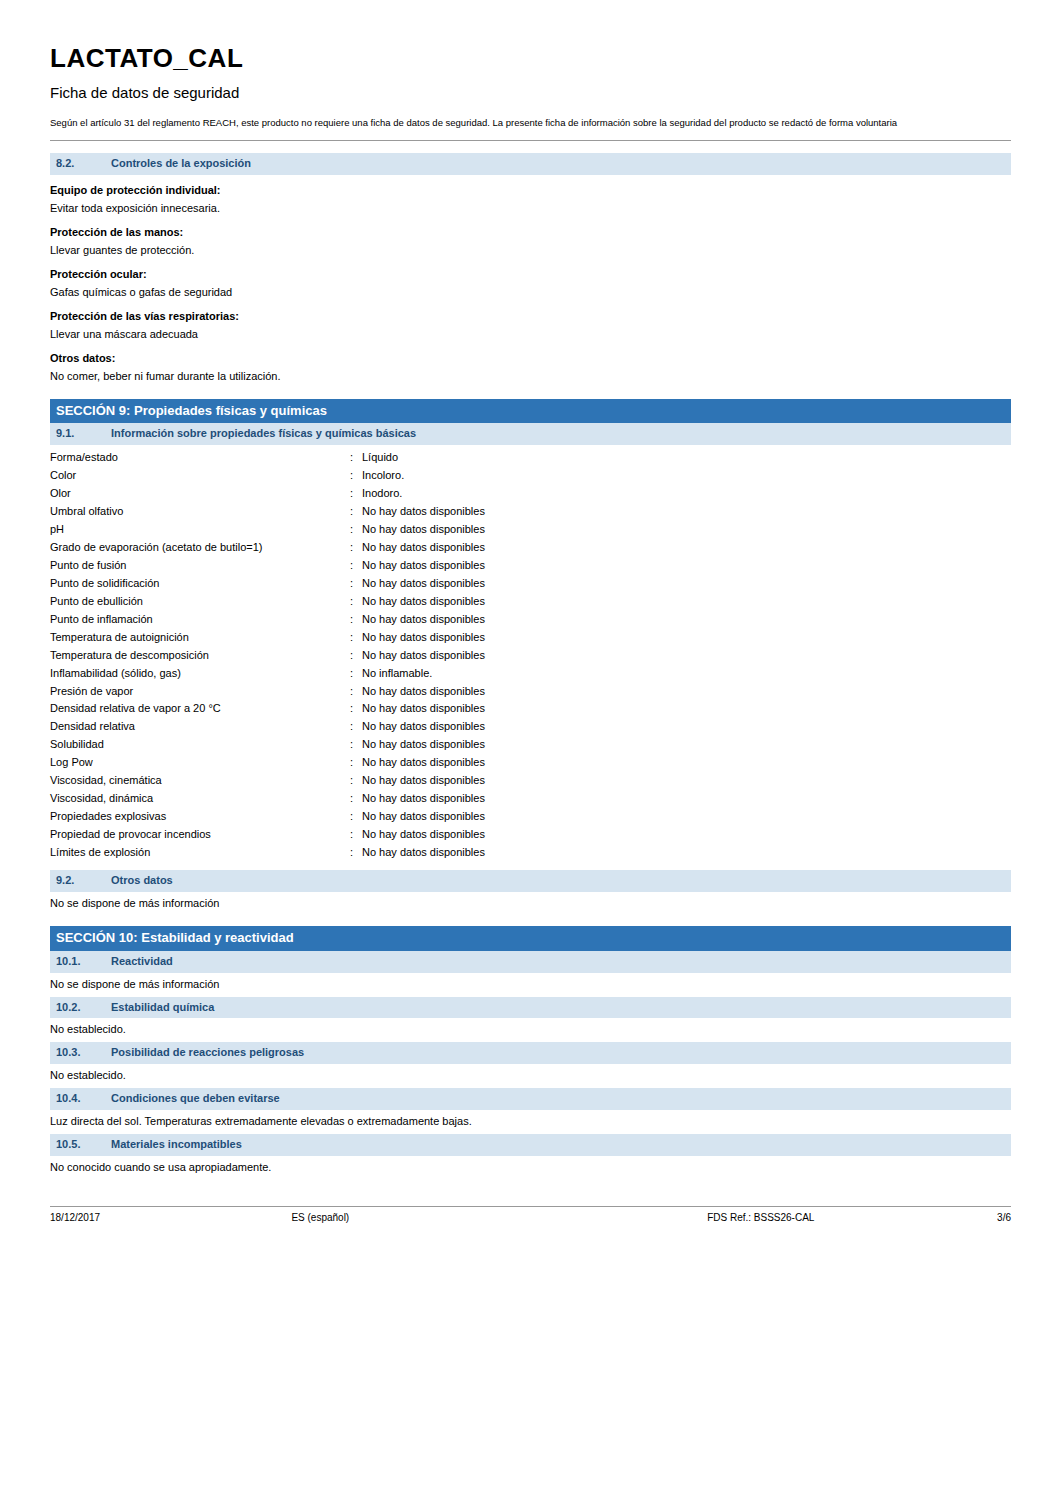LACTATO_CAL
Ficha de datos de seguridad
Según el artículo 31 del reglamento REACH, este producto no requiere una ficha de datos de seguridad. La presente ficha de información sobre la seguridad del producto se redactó de forma voluntaria
8.2. Controles de la exposición
Equipo de protección individual:
Evitar toda exposición innecesaria.
Protección de las manos:
Llevar guantes de protección.
Protección ocular:
Gafas químicas o gafas de seguridad
Protección de las vías respiratorias:
Llevar una máscara adecuada
Otros datos:
No comer, beber ni fumar durante la utilización.
SECCIÓN 9: Propiedades físicas y químicas
9.1. Información sobre propiedades físicas y químicas básicas
| Forma/estado | : | Líquido |
| Color | : | Incoloro. |
| Olor | : | Inodoro. |
| Umbral olfativo | : | No hay datos disponibles |
| pH | : | No hay datos disponibles |
| Grado de evaporación (acetato de butilo=1) | : | No hay datos disponibles |
| Punto de fusión | : | No hay datos disponibles |
| Punto de solidificación | : | No hay datos disponibles |
| Punto de ebullición | : | No hay datos disponibles |
| Punto de inflamación | : | No hay datos disponibles |
| Temperatura de autoignición | : | No hay datos disponibles |
| Temperatura de descomposición | : | No hay datos disponibles |
| Inflamabilidad (sólido, gas) | : | No inflamable. |
| Presión de vapor | : | No hay datos disponibles |
| Densidad relativa de vapor a 20 °C | : | No hay datos disponibles |
| Densidad relativa | : | No hay datos disponibles |
| Solubilidad | : | No hay datos disponibles |
| Log Pow | : | No hay datos disponibles |
| Viscosidad, cinemática | : | No hay datos disponibles |
| Viscosidad, dinámica | : | No hay datos disponibles |
| Propiedades explosivas | : | No hay datos disponibles |
| Propiedad de provocar incendios | : | No hay datos disponibles |
| Límites de explosión | : | No hay datos disponibles |
9.2. Otros datos
No se dispone de más información
SECCIÓN 10: Estabilidad y reactividad
10.1. Reactividad
No se dispone de más información
10.2. Estabilidad química
No establecido.
10.3. Posibilidad de reacciones peligrosas
No establecido.
10.4. Condiciones que deben evitarse
Luz directa del sol. Temperaturas extremadamente elevadas o extremadamente bajas.
10.5. Materiales incompatibles
No conocido cuando se usa apropiadamente.
18/12/2017 ES (español) FDS Ref.: BSSS26-CAL 3/6